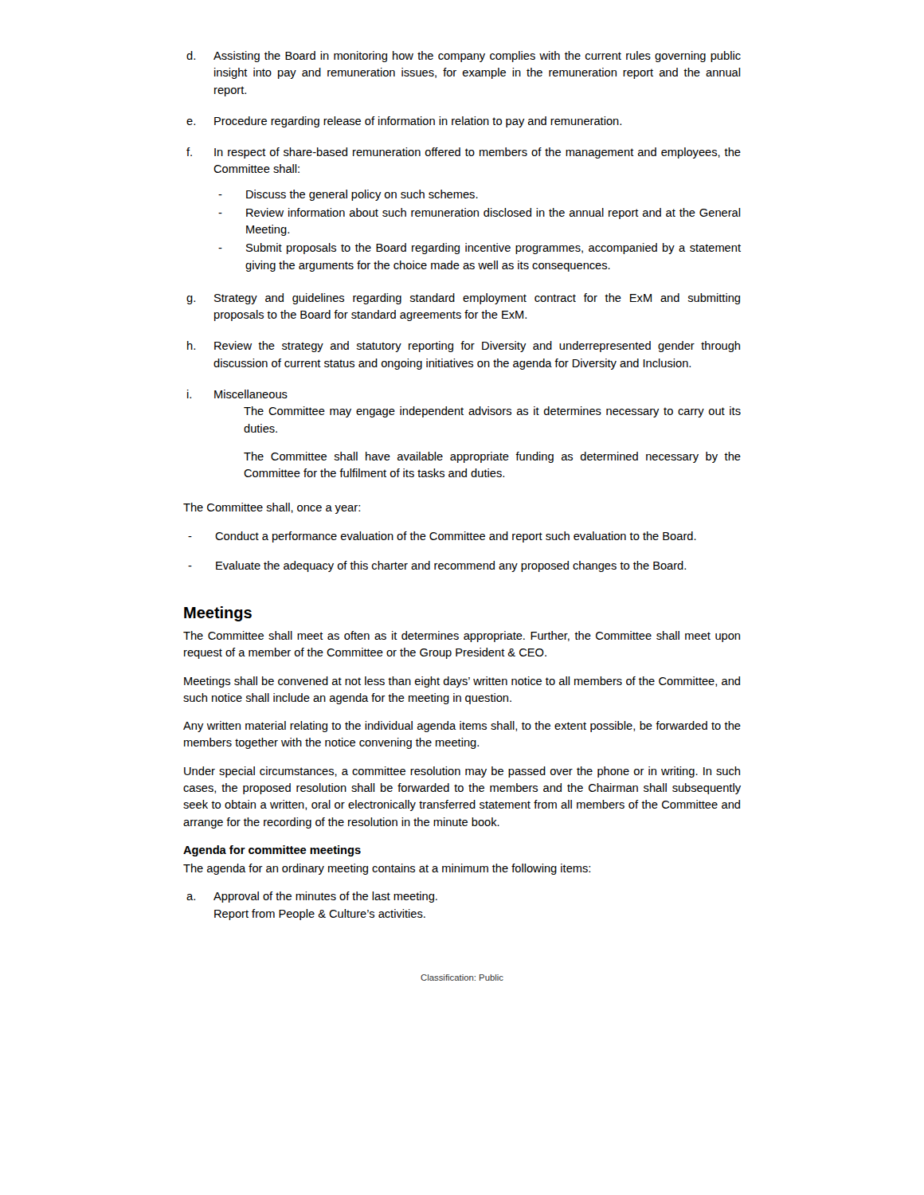d. Assisting the Board in monitoring how the company complies with the current rules governing public insight into pay and remuneration issues, for example in the remuneration report and the annual report.
e. Procedure regarding release of information in relation to pay and remuneration.
f. In respect of share-based remuneration offered to members of the management and employees, the Committee shall:
-Discuss the general policy on such schemes.
-Review information about such remuneration disclosed in the annual report and at the General Meeting.
-Submit proposals to the Board regarding incentive programmes, accompanied by a statement giving the arguments for the choice made as well as its consequences.
g. Strategy and guidelines regarding standard employment contract for the ExM and submitting proposals to the Board for standard agreements for the ExM.
h. Review the strategy and statutory reporting for Diversity and underrepresented gender through discussion of current status and ongoing initiatives on the agenda for Diversity and Inclusion.
i. Miscellaneous
The Committee may engage independent advisors as it determines necessary to carry out its duties.
The Committee shall have available appropriate funding as determined necessary by the Committee for the fulfilment of its tasks and duties.
The Committee shall, once a year:
-Conduct a performance evaluation of the Committee and report such evaluation to the Board.
-Evaluate the adequacy of this charter and recommend any proposed changes to the Board.
Meetings
The Committee shall meet as often as it determines appropriate. Further, the Committee shall meet upon request of a member of the Committee or the Group President & CEO.
Meetings shall be convened at not less than eight days’ written notice to all members of the Committee, and such notice shall include an agenda for the meeting in question.
Any written material relating to the individual agenda items shall, to the extent possible, be forwarded to the members together with the notice convening the meeting.
Under special circumstances, a committee resolution may be passed over the phone or in writing. In such cases, the proposed resolution shall be forwarded to the members and the Chairman shall subsequently seek to obtain a written, oral or electronically transferred statement from all members of the Committee and arrange for the recording of the resolution in the minute book.
Agenda for committee meetings
The agenda for an ordinary meeting contains at a minimum the following items:
a. Approval of the minutes of the last meeting.
Report from People & Culture’s activities.
Classification: Public